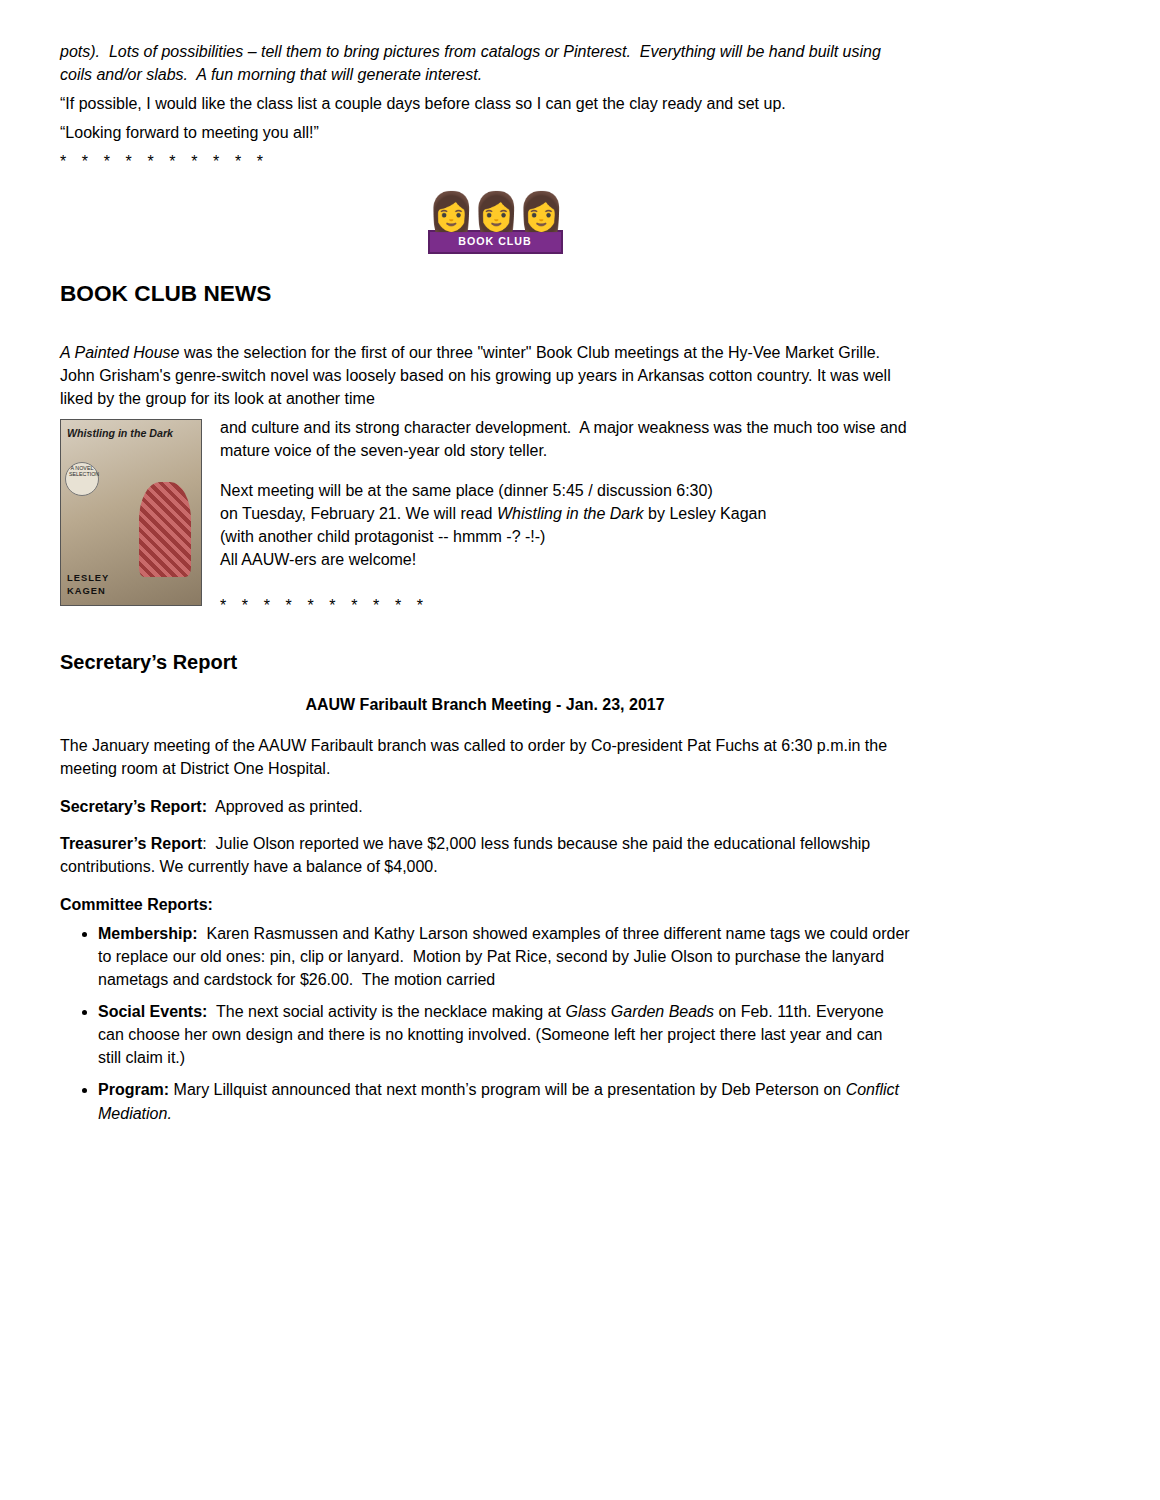pots). Lots of possibilities – tell them to bring pictures from catalogs or Pinterest. Everything will be hand built using coils and/or slabs. A fun morning that will generate interest.
“If possible, I would like the class list a couple days before class so I can get the clay ready and set up.
“Looking forward to meeting you all!”
* * * * * * * * * *
👩👩👩
BOOK CLUB
BOOK CLUB NEWS
A Painted House was the selection for the first of our three "winter" Book Club meetings at the Hy-Vee Market Grille. John Grisham's genre-switch novel was loosely based on his growing up years in Arkansas cotton country. It was well liked by the group for its look at another time
Whistling in the Dark
A NOVEL
SELECTION
LESLEY
KAGEN
and culture and its strong character development. A major weakness was the much too wise and mature voice of the seven-year old story teller.
Next meeting will be at the same place (dinner 5:45 / discussion 6:30)
on Tuesday, February 21. We will read Whistling in the Dark by Lesley Kagan
(with another child protagonist -- hmmm -? -!-)
All AAUW-ers are welcome!
* * * * * * * * * *
Secretary’s Report
AAUW Faribault Branch Meeting - Jan. 23, 2017
The January meeting of the AAUW Faribault branch was called to order by Co-president Pat Fuchs at 6:30 p.m.in the meeting room at District One Hospital.
Secretary’s Report: Approved as printed.
Treasurer’s Report: Julie Olson reported we have $2,000 less funds because she paid the educational fellowship contributions. We currently have a balance of $4,000.
Committee Reports:
Membership: Karen Rasmussen and Kathy Larson showed examples of three different name tags we could order to replace our old ones: pin, clip or lanyard. Motion by Pat Rice, second by Julie Olson to purchase the lanyard nametags and cardstock for $26.00. The motion carried
Social Events: The next social activity is the necklace making at Glass Garden Beads on Feb. 11th. Everyone can choose her own design and there is no knotting involved. (Someone left her project there last year and can still claim it.)
Program: Mary Lillquist announced that next month’s program will be a presentation by Deb Peterson on Conflict Mediation.